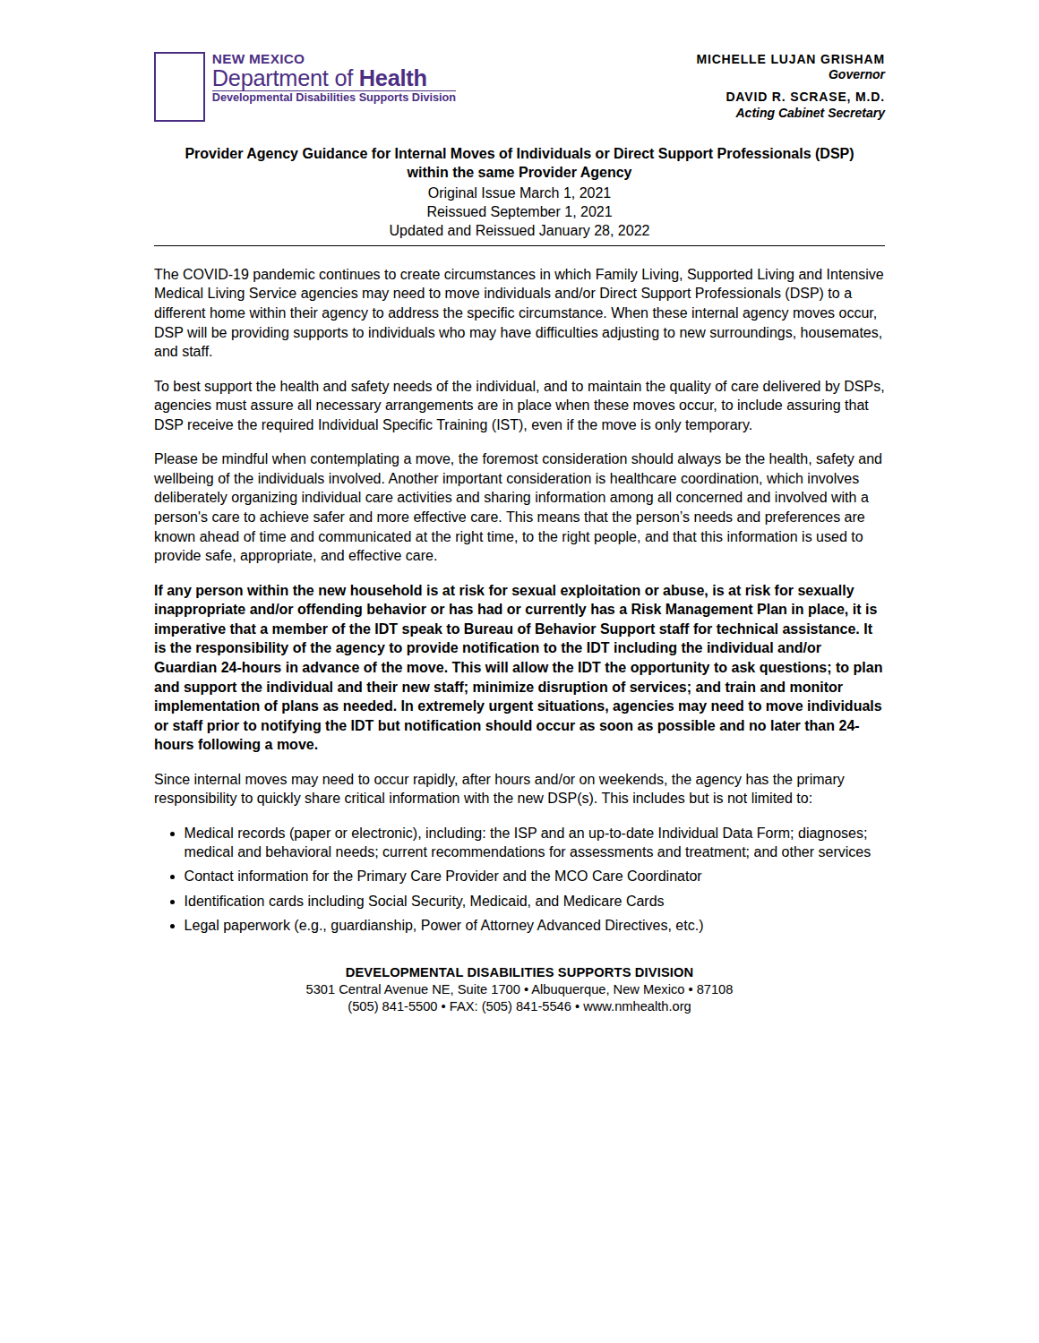NEW MEXICO
Department of Health
Developmental Disabilities Supports Division
MICHELLE LUJAN GRISHAM
Governor
DAVID R. SCRASE, M.D.
Acting Cabinet Secretary
Provider Agency Guidance for Internal Moves of Individuals or Direct Support Professionals (DSP)
within the same Provider Agency
Original Issue March 1, 2021
Reissued September 1, 2021
Updated and Reissued January 28, 2022
The COVID-19 pandemic continues to create circumstances in which Family Living, Supported Living and Intensive Medical Living Service agencies may need to move individuals and/or Direct Support Professionals (DSP) to a different home within their agency to address the specific circumstance. When these internal agency moves occur, DSP will be providing supports to individuals who may have difficulties adjusting to new surroundings, housemates, and staff.
To best support the health and safety needs of the individual, and to maintain the quality of care delivered by DSPs, agencies must assure all necessary arrangements are in place when these moves occur, to include assuring that DSP receive the required Individual Specific Training (IST), even if the move is only temporary.
Please be mindful when contemplating a move, the foremost consideration should always be the health, safety and wellbeing of the individuals involved. Another important consideration is healthcare coordination, which involves deliberately organizing individual care activities and sharing information among all concerned and involved with a person's care to achieve safer and more effective care. This means that the person’s needs and preferences are known ahead of time and communicated at the right time, to the right people, and that this information is used to provide safe, appropriate, and effective care.
If any person within the new household is at risk for sexual exploitation or abuse, is at risk for sexually inappropriate and/or offending behavior or has had or currently has a Risk Management Plan in place, it is imperative that a member of the IDT speak to Bureau of Behavior Support staff for technical assistance. It is the responsibility of the agency to provide notification to the IDT including the individual and/or Guardian 24-hours in advance of the move. This will allow the IDT the opportunity to ask questions; to plan and support the individual and their new staff; minimize disruption of services; and train and monitor implementation of plans as needed. In extremely urgent situations, agencies may need to move individuals or staff prior to notifying the IDT but notification should occur as soon as possible and no later than 24-hours following a move.
Since internal moves may need to occur rapidly, after hours and/or on weekends, the agency has the primary responsibility to quickly share critical information with the new DSP(s). This includes but is not limited to:
Medical records (paper or electronic), including: the ISP and an up-to-date Individual Data Form; diagnoses; medical and behavioral needs; current recommendations for assessments and treatment; and other services
Contact information for the Primary Care Provider and the MCO Care Coordinator
Identification cards including Social Security, Medicaid, and Medicare Cards
Legal paperwork (e.g., guardianship, Power of Attorney Advanced Directives, etc.)
DEVELOPMENTAL DISABILITIES SUPPORTS DIVISION
5301 Central Avenue NE, Suite 1700 • Albuquerque, New Mexico • 87108
(505) 841-5500 • FAX: (505) 841-5546 • www.nmhealth.org